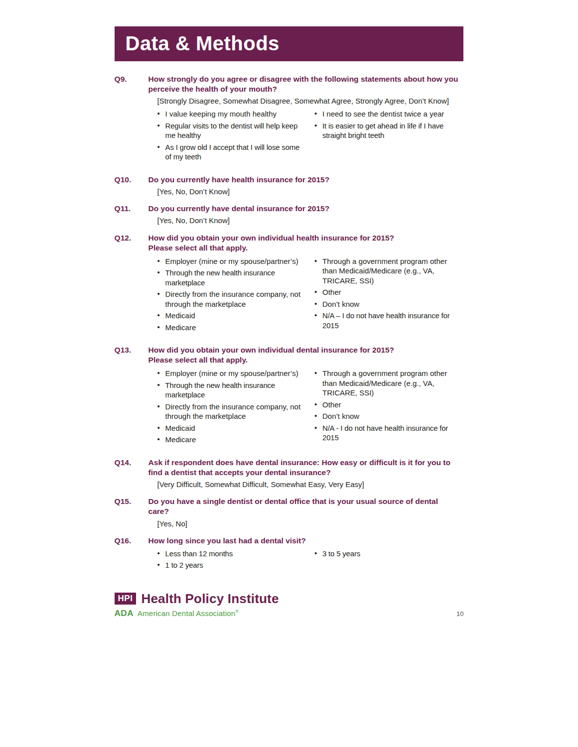Data & Methods
Q9. How strongly do you agree or disagree with the following statements about how you perceive the health of your mouth?
[Strongly Disagree, Somewhat Disagree, Somewhat Agree, Strongly Agree, Don’t Know]
I value keeping my mouth healthy
Regular visits to the dentist will help keep me healthy
As I grow old I accept that I will lose some of my teeth
I need to see the dentist twice a year
It is easier to get ahead in life if I have straight bright teeth
Q10. Do you currently have health insurance for 2015?
[Yes, No, Don’t Know]
Q11. Do you currently have dental insurance for 2015?
[Yes, No, Don’t Know]
Q12. How did you obtain your own individual health insurance for 2015?
Please select all that apply.
Employer (mine or my spouse/partner’s)
Through the new health insurance marketplace
Directly from the insurance company, not through the marketplace
Medicaid
Medicare
Through a government program other than Medicaid/Medicare (e.g., VA, TRICARE, SSI)
Other
Don’t know
N/A – I do not have health insurance for 2015
Q13. How did you obtain your own individual dental insurance for 2015?
Please select all that apply.
Employer (mine or my spouse/partner’s)
Through the new health insurance marketplace
Directly from the insurance company, not through the marketplace
Medicaid
Medicare
Through a government program other than Medicaid/Medicare (e.g., VA, TRICARE, SSI)
Other
Don’t know
N/A - I do not have health insurance for 2015
Q14. Ask if respondent does have dental insurance: How easy or difficult is it for you to find a dentist that accepts your dental insurance?
[Very Difficult, Somewhat Difficult, Somewhat Easy, Very Easy]
Q15. Do you have a single dentist or dental office that is your usual source of dental care?
[Yes, No]
Q16. How long since you last had a dental visit?
Less than 12 months
1 to 2 years
3 to 5 years
HPI Health Policy Institute
ADA American Dental Association®
10